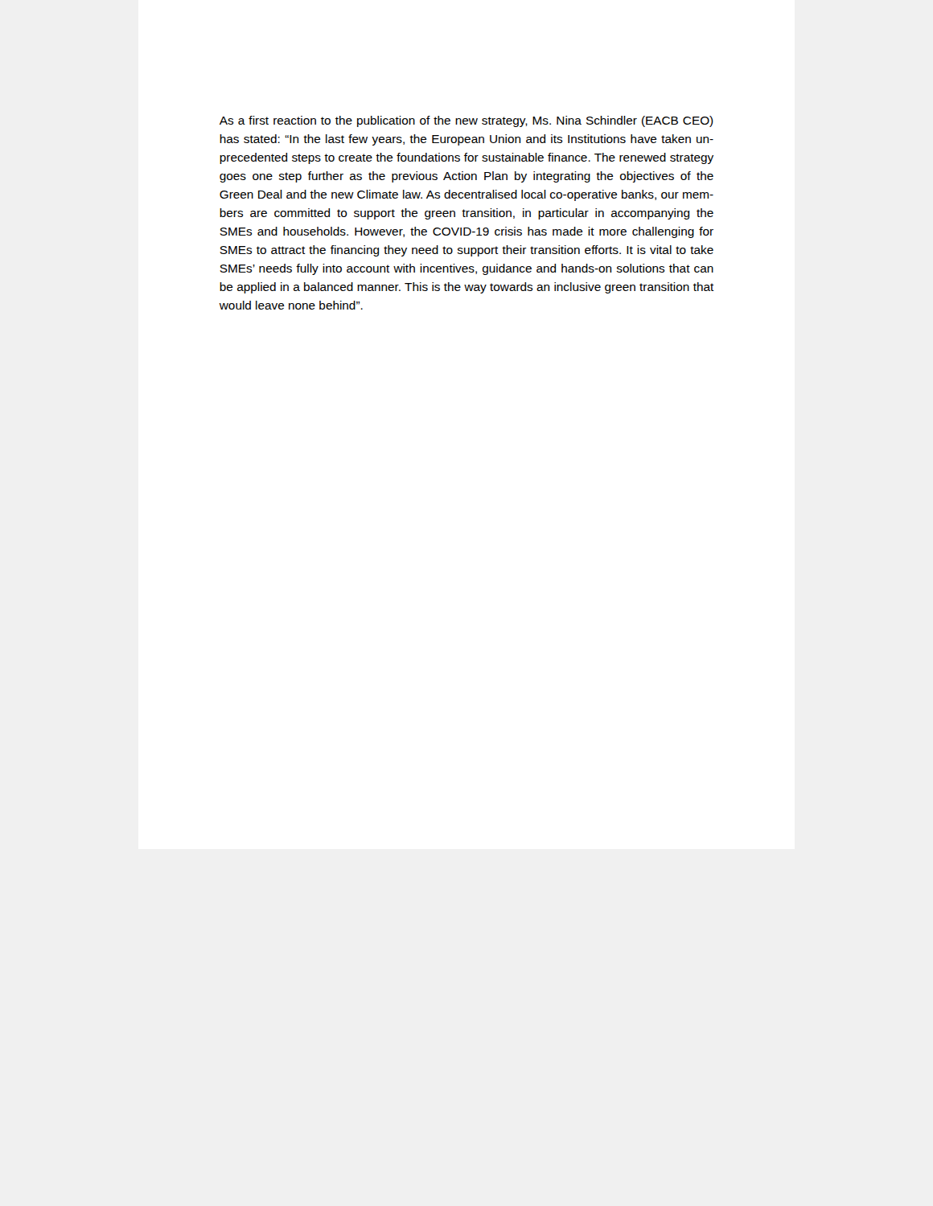As a first reaction to the publication of the new strategy, Ms. Nina Schindler (EACB CEO) has stated: “In the last few years, the European Union and its Institutions have taken unprecedented steps to create the foundations for sustainable finance. The renewed strategy goes one step further as the previous Action Plan by integrating the objectives of the Green Deal and the new Climate law. As decentralised local co-operative banks, our members are committed to support the green transition, in particular in accompanying the SMEs and households. However, the COVID-19 crisis has made it more challenging for SMEs to attract the financing they need to support their transition efforts. It is vital to take SMEs’ needs fully into account with incentives, guidance and hands-on solutions that can be applied in a balanced manner. This is the way towards an inclusive green transition that would leave none behind”.